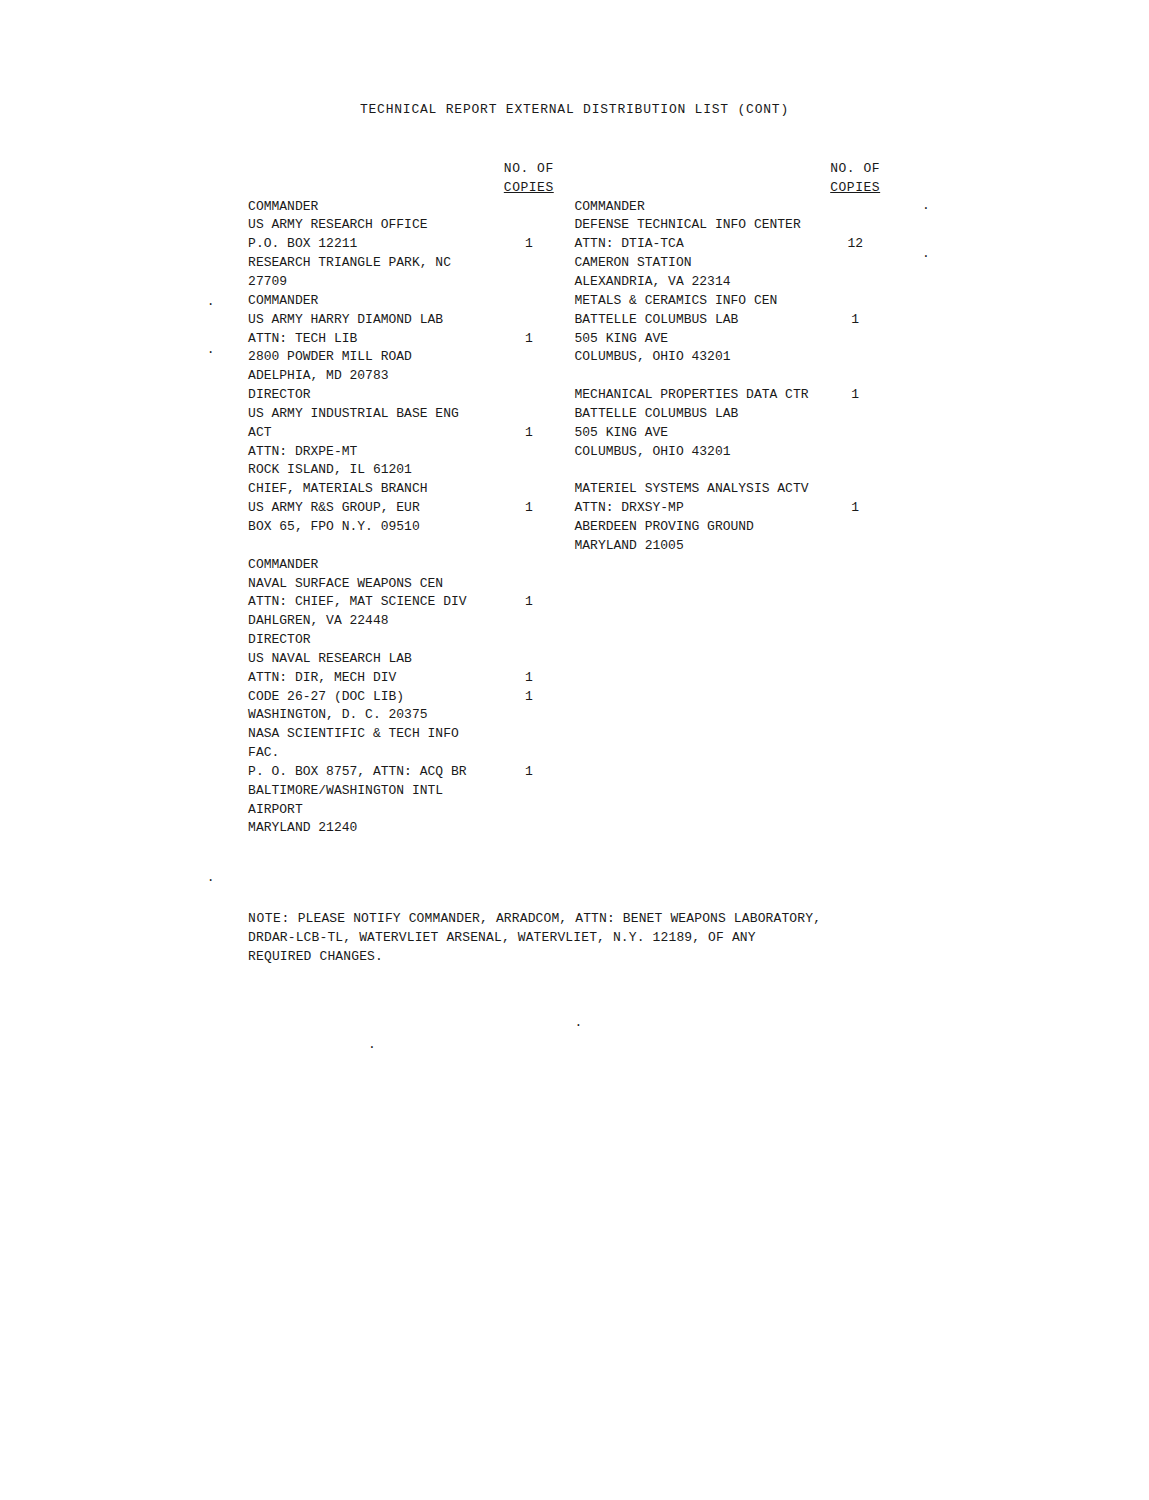TECHNICAL REPORT EXTERNAL DISTRIBUTION LIST (CONT)
| | NO. OF COPIES | | NO. OF COPIES |
| COMMANDER US ARMY RESEARCH OFFICE P.O. BOX 12211 RESEARCH TRIANGLE PARK, NC 27709 | 1 | COMMANDER DEFENSE TECHNICAL INFO CENTER ATTN: DTIA-TCA CAMERON STATION ALEXANDRIA, VA 22314 | 12 |
| COMMANDER US ARMY HARRY DIAMOND LAB ATTN: TECH LIB 2800 POWDER MILL ROAD ADELPHIA, MD 20783 | 1 | METALS & CERAMICS INFO CEN BATTELLE COLUMBUS LAB 505 KING AVE COLUMBUS, OHIO 43201 | 1 |
| DIRECTOR US ARMY INDUSTRIAL BASE ENG ACT ATTN: DRXPE-MT ROCK ISLAND, IL 61201 | 1 | MECHANICAL PROPERTIES DATA CTR BATTELLE COLUMBUS LAB 505 KING AVE COLUMBUS, OHIO 43201 | 1 |
| CHIEF, MATERIALS BRANCH US ARMY R&S GROUP, EUR BOX 65, FPO N.Y. 09510 | 1 | MATERIEL SYSTEMS ANALYSIS ACTV ATTN: DRXSY-MP ABERDEEN PROVING GROUND MARYLAND 21005 | 1 |
| COMMANDER NAVAL SURFACE WEAPONS CEN ATTN: CHIEF, MAT SCIENCE DIV DAHLGREN, VA 22448 | 1 | | |
| DIRECTOR US NAVAL RESEARCH LAB ATTN: DIR, MECH DIV CODE 26-27 (DOC LIB) WASHINGTON, D. C. 20375 | 1 1 | | |
| NASA SCIENTIFIC & TECH INFO FAC. P. O. BOX 8757, ATTN: ACQ BR BALTIMORE/WASHINGTON INTL AIRPORT MARYLAND 21240 | 1 | | |
NOTE: PLEASE NOTIFY COMMANDER, ARRADCOM, ATTN: BENET WEAPONS LABORATORY, DRDAR-LCB-TL, WATERVLIET ARSENAL, WATERVLIET, N.Y. 12189, OF ANY REQUIRED CHANGES.
. . . . . . .